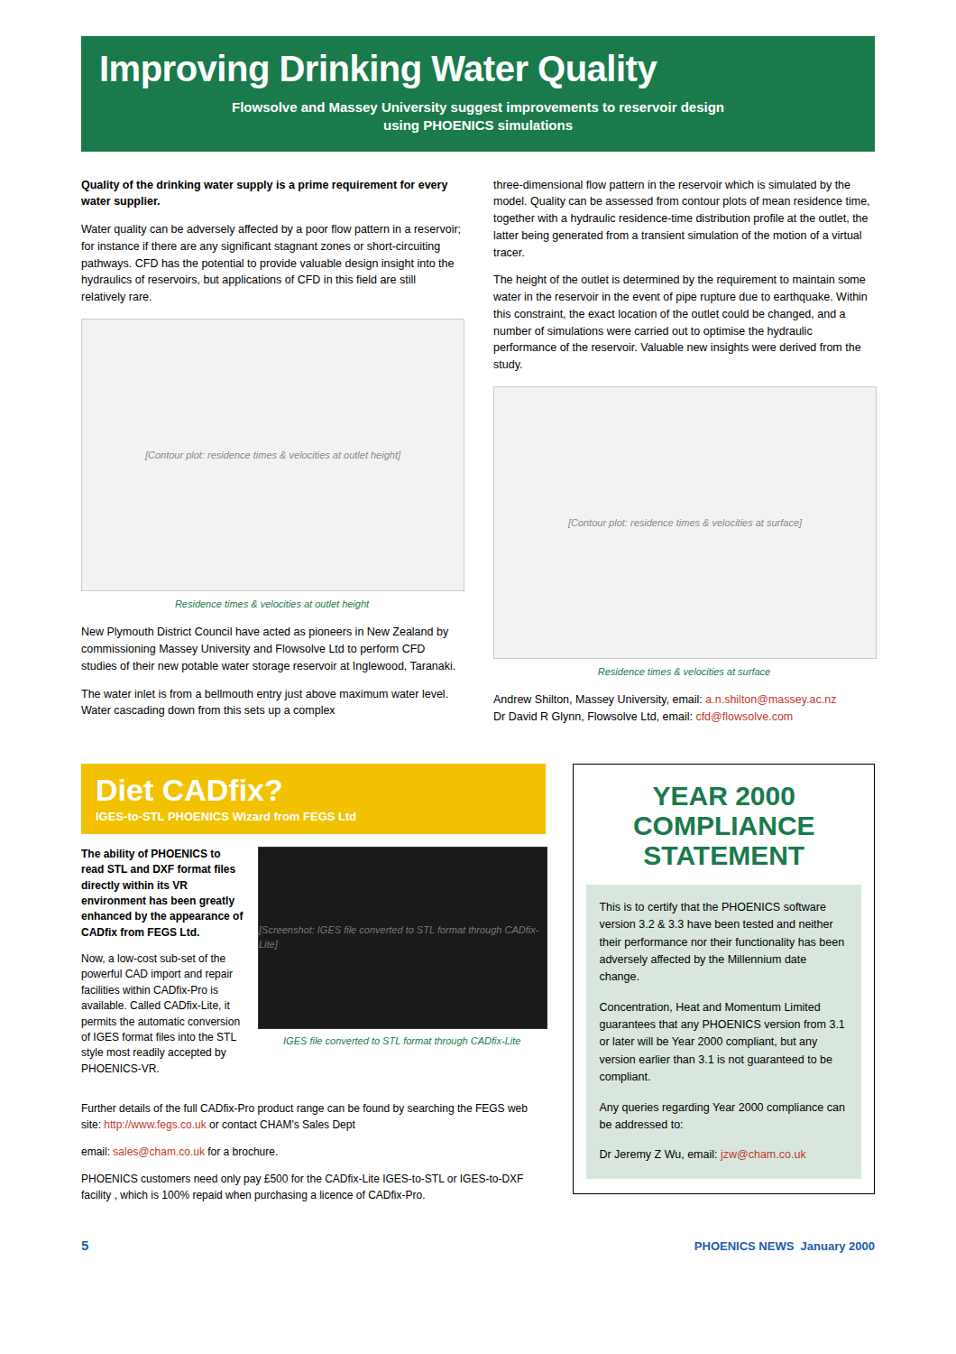Improving Drinking Water Quality
Flowsolve and Massey University suggest improvements to reservoir design
using PHOENICS simulations
Quality of the drinking water supply is a prime requirement for every water supplier.
Water quality can be adversely affected by a poor flow pattern in a reservoir; for instance if there are any significant stagnant zones or short-circuiting pathways. CFD has the potential to provide valuable design insight into the hydraulics of reservoirs, but applications of CFD in this field are still relatively rare.
[Contour plot: residence times & velocities at outlet height]
Residence times & velocities at outlet height
New Plymouth District Council have acted as pioneers in New Zealand by commissioning Massey University and Flowsolve Ltd to perform CFD studies of their new potable water storage reservoir at Inglewood, Taranaki.
The water inlet is from a bellmouth entry just above maximum water level. Water cascading down from this sets up a complex
three-dimensional flow pattern in the reservoir which is simulated by the model. Quality can be assessed from contour plots of mean residence time, together with a hydraulic residence-time distribution profile at the outlet, the latter being generated from a transient simulation of the motion of a virtual tracer.
The height of the outlet is determined by the requirement to maintain some water in the reservoir in the event of pipe rupture due to earthquake. Within this constraint, the exact location of the outlet could be changed, and a number of simulations were carried out to optimise the hydraulic performance of the reservoir. Valuable new insights were derived from the study.
[Contour plot: residence times & velocities at surface]
Residence times & velocities at surface
Andrew Shilton, Massey University, email: a.n.shilton@massey.ac.nz
Dr David R Glynn, Flowsolve Ltd, email: cfd@flowsolve.com
Diet CADfix?
IGES-to-STL PHOENICS Wizard from FEGS Ltd
The ability of PHOENICS to read STL and DXF format files directly within its VR environment has been greatly enhanced by the appearance of CADfix from FEGS Ltd.
Now, a low-cost sub-set of the powerful CAD import and repair facilities within CADfix-Pro is available. Called CADfix-Lite, it permits the automatic conversion of IGES format files into the STL style most readily accepted by PHOENICS-VR.
[Screenshot: IGES file converted to STL format through CADfix-Lite]
IGES file converted to STL format through CADfix-Lite
Further details of the full CADfix-Pro product range can be found by searching the FEGS web site: http://www.fegs.co.uk or contact CHAM's Sales Dept
email: sales@cham.co.uk for a brochure.
PHOENICS customers need only pay £500 for the CADfix-Lite IGES-to-STL or IGES-to-DXF facility , which is 100% repaid when purchasing a licence of CADfix-Pro.
YEAR 2000
COMPLIANCE
STATEMENT
This is to certify that the PHOENICS software version 3.2 & 3.3 have been tested and neither their performance nor their functionality has been adversely affected by the Millennium date change.
Concentration, Heat and Momentum Limited guarantees that any PHOENICS version from 3.1 or later will be Year 2000 compliant, but any version earlier than 3.1 is not guaranteed to be compliant.
Any queries regarding Year 2000 compliance can be addressed to:
Dr Jeremy Z Wu, email: jzw@cham.co.uk
5
PHOENICS NEWS January 2000